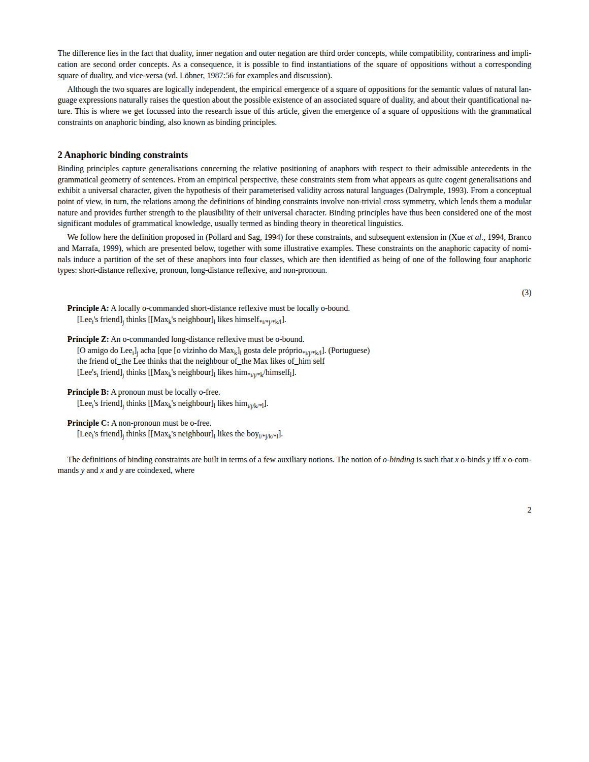The difference lies in the fact that duality, inner negation and outer negation are third order concepts, while compatibility, contrariness and implication are second order concepts. As a consequence, it is possible to find instantiations of the square of oppositions without a corresponding square of duality, and vice-versa (vd. Löbner, 1987:56 for examples and discussion).
Although the two squares are logically independent, the empirical emergence of a square of oppositions for the semantic values of natural language expressions naturally raises the question about the possible existence of an associated square of duality, and about their quantificational nature. This is where we get focussed into the research issue of this article, given the emergence of a square of oppositions with the grammatical constraints on anaphoric binding, also known as binding principles.
2 Anaphoric binding constraints
Binding principles capture generalisations concerning the relative positioning of anaphors with respect to their admissible antecedents in the grammatical geometry of sentences. From an empirical perspective, these constraints stem from what appears as quite cogent generalisations and exhibit a universal character, given the hypothesis of their parameterised validity across natural languages (Dalrymple, 1993). From a conceptual point of view, in turn, the relations among the definitions of binding constraints involve non-trivial cross symmetry, which lends them a modular nature and provides further strength to the plausibility of their universal character. Binding principles have thus been considered one of the most significant modules of grammatical knowledge, usually termed as binding theory in theoretical linguistics.
We follow here the definition proposed in (Pollard and Sag, 1994) for these constraints, and subsequent extension in (Xue et al., 1994, Branco and Marrafa, 1999), which are presented below, together with some illustrative examples. These constraints on the anaphoric capacity of nominals induce a partition of the set of these anaphors into four classes, which are then identified as being of one of the following four anaphoric types: short-distance reflexive, pronoun, long-distance reflexive, and non-pronoun.
(3)
Principle A: A locally o-commanded short-distance reflexive must be locally o-bound. [Leei's friend]j thinks [[Maxk's neighbour]l likes himself*i/*j/*k/l].
Principle Z: An o-commanded long-distance reflexive must be o-bound. [O amigo do Leei]j acha [que [o vizinho do Maxk]l gosta dele próprio*i/j/*k/l]. (Portuguese) the friend of_the Lee thinks that the neighbour of_the Max likes of_him self [Lee'si friend]j thinks [[Maxk's neighbour]l likes him*i/j/*k/himselfl].
Principle B: A pronoun must be locally o-free. [Leei's friend]j thinks [[Maxk's neighbour]l likes himi/j/k/*l].
Principle C: A non-pronoun must be o-free. [Leei's friend]j thinks [[Maxk's neighbour]l likes the boyi/*j/k/*l].
The definitions of binding constraints are built in terms of a few auxiliary notions. The notion of o-binding is such that x o-binds y iff x o-commands y and x and y are coindexed, where
2